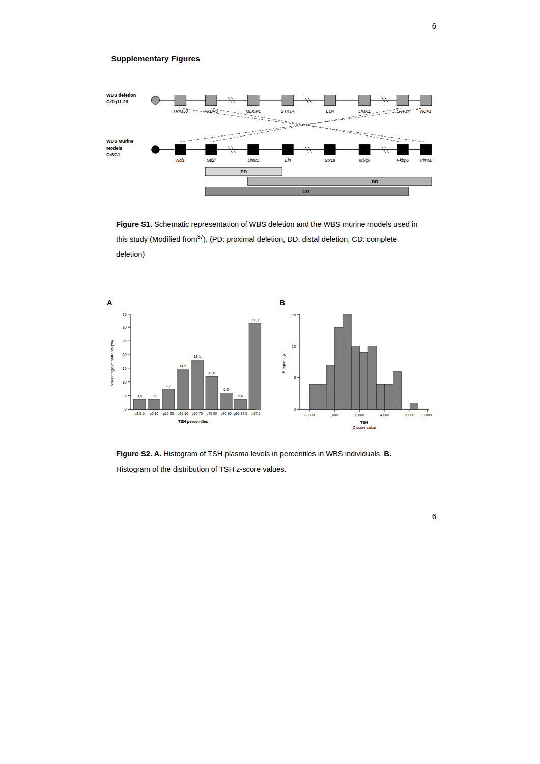6
Supplementary Figures
WBS deletion Cr7q11.23 TRIM50 FKBP6 MLXIPL STX1A ELN LIMK1 GTF2I NCF1 WBS Murine Models Cr5G1 Ncf1 Gtf2i Limk1 Eln Stx1a Mlxipl Fkbp6 Trim50 PD DD CD
Figure S1. Schematic representation of WBS deletion and the WBS murine models used in this study (Modified from37). (PD: proximal deletion, DD: distal deletion, CD: complete deletion)
A
0 5 10 15 20 25 30 35 Percentage of patients (%) 3,6 3,6 7,2 14,5 18,1 12,0 6,0 3,6 31,3 p2.5-5 p5-10 p10-25 p25-50 p50-75 p75-90 p90-95 p95-97.5 >p97.5 TSH percentiles
B
0 5 10 15 Frequency -2,000 ,000 2,000 4,000 6,000 8,000 TSH Z-score value
Figure S2. A. Histogram of TSH plasma levels in percentiles in WBS individuals. B. Histogram of the distribution of TSH z-score values.
6